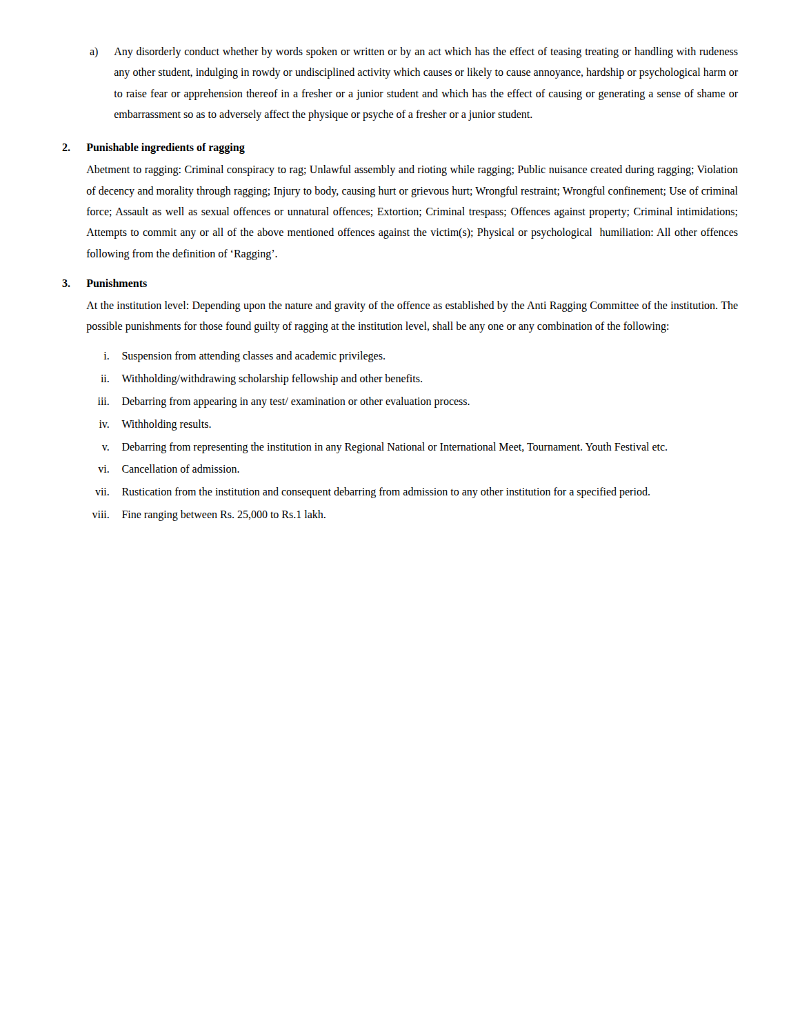a) Any disorderly conduct whether by words spoken or written or by an act which has the effect of teasing treating or handling with rudeness any other student, indulging in rowdy or undisciplined activity which causes or likely to cause annoyance, hardship or psychological harm or to raise fear or apprehension thereof in a fresher or a junior student and which has the effect of causing or generating a sense of shame or embarrassment so as to adversely affect the physique or psyche of a fresher or a junior student.
2.
Punishable ingredients of ragging
Abetment to ragging: Criminal conspiracy to rag; Unlawful assembly and rioting while ragging; Public nuisance created during ragging; Violation of decency and morality through ragging; Injury to body, causing hurt or grievous hurt; Wrongful restraint; Wrongful confinement; Use of criminal force; Assault as well as sexual offences or unnatural offences; Extortion; Criminal trespass; Offences against property; Criminal intimidations; Attempts to commit any or all of the above mentioned offences against the victim(s); Physical or psychological humiliation: All other offences following from the definition of ‘Ragging’.
3.
Punishments
At the institution level: Depending upon the nature and gravity of the offence as established by the Anti Ragging Committee of the institution. The possible punishments for those found guilty of ragging at the institution level, shall be any one or any combination of the following:
i. Suspension from attending classes and academic privileges.
ii. Withholding/withdrawing scholarship fellowship and other benefits.
iii. Debarring from appearing in any test/ examination or other evaluation process.
iv. Withholding results.
v. Debarring from representing the institution in any Regional National or International Meet, Tournament. Youth Festival etc.
vi. Cancellation of admission.
vii. Rustication from the institution and consequent debarring from admission to any other institution for a specified period.
viii. Fine ranging between Rs. 25,000 to Rs.1 lakh.